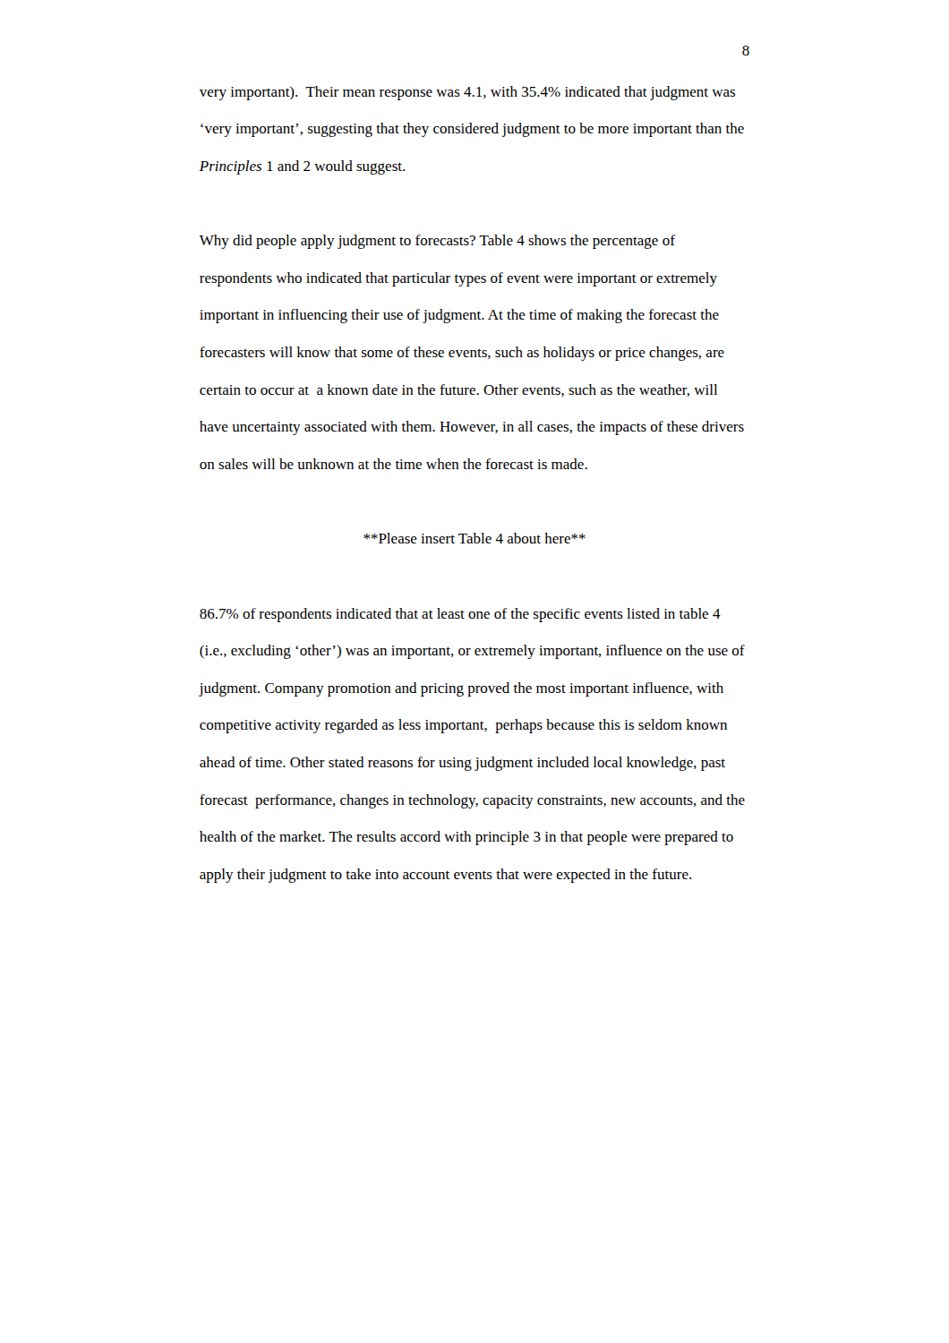8
very important). Their mean response was 4.1, with 35.4% indicated that judgment was ‘very important’, suggesting that they considered judgment to be more important than the Principles 1 and 2 would suggest.
Why did people apply judgment to forecasts? Table 4 shows the percentage of respondents who indicated that particular types of event were important or extremely important in influencing their use of judgment. At the time of making the forecast the forecasters will know that some of these events, such as holidays or price changes, are certain to occur at a known date in the future. Other events, such as the weather, will have uncertainty associated with them. However, in all cases, the impacts of these drivers on sales will be unknown at the time when the forecast is made.
**Please insert Table 4 about here**
86.7% of respondents indicated that at least one of the specific events listed in table 4 (i.e., excluding ‘other’) was an important, or extremely important, influence on the use of judgment. Company promotion and pricing proved the most important influence, with competitive activity regarded as less important, perhaps because this is seldom known ahead of time. Other stated reasons for using judgment included local knowledge, past forecast performance, changes in technology, capacity constraints, new accounts, and the health of the market. The results accord with principle 3 in that people were prepared to apply their judgment to take into account events that were expected in the future.